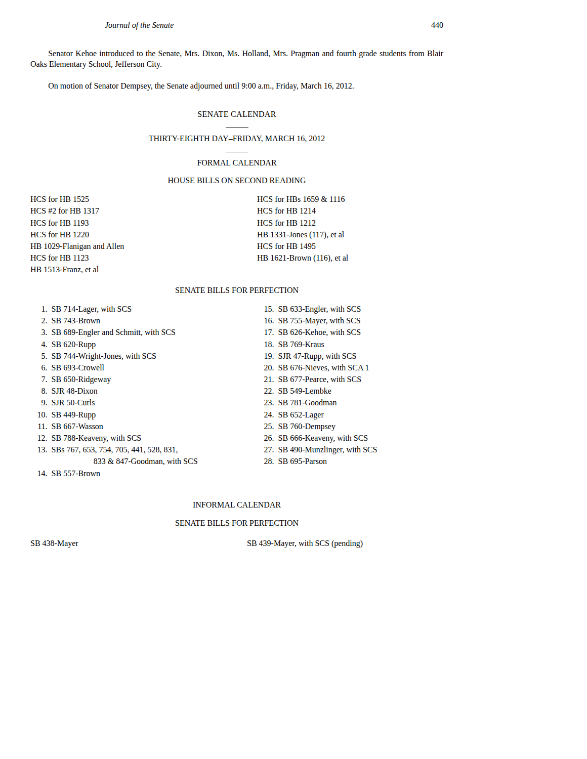Journal of the Senate 440
Senator Kehoe introduced to the Senate, Mrs. Dixon, Ms. Holland, Mrs. Pragman and fourth grade students from Blair Oaks Elementary School, Jefferson City.
On motion of Senator Dempsey, the Senate adjourned until 9:00 a.m., Friday, March 16, 2012.
SENATE CALENDAR
THIRTY-EIGHTH DAY–FRIDAY, MARCH 16, 2012
FORMAL CALENDAR
HOUSE BILLS ON SECOND READING
| HCS for HB 1525 HCS #2 for HB 1317 HCS for HB 1193 HCS for HB 1220 HB 1029-Flanigan and Allen HCS for HB 1123 HB 1513-Franz, et al | HCS for HBs 1659 & 1116 HCS for HB 1214 HCS for HB 1212 HB 1331-Jones (117), et al HCS for HB 1495 HB 1621-Brown (116), et al |
SENATE BILLS FOR PERFECTION
| 1. SB 714-Lager, with SCS 2. SB 743-Brown 3. SB 689-Engler and Schmitt, with SCS 4. SB 620-Rupp 5. SB 744-Wright-Jones, with SCS 6. SB 693-Crowell 7. SB 650-Ridgeway 8. SJR 48-Dixon 9. SJR 50-Curls 10. SB 449-Rupp 11. SB 667-Wasson 12. SB 788-Keaveny, with SCS 13. SBs 767, 653, 754, 705, 441, 528, 831, 833 & 847-Goodman, with SCS 14. SB 557-Brown | 15. SB 633-Engler, with SCS 16. SB 755-Mayer, with SCS 17. SB 626-Kehoe, with SCS 18. SB 769-Kraus 19. SJR 47-Rupp, with SCS 20. SB 676-Nieves, with SCA 1 21. SB 677-Pearce, with SCS 22. SB 549-Lembke 23. SB 781-Goodman 24. SB 652-Lager 25. SB 760-Dempsey 26. SB 666-Keaveny, with SCS 27. SB 490-Munzlinger, with SCS 28. SB 695-Parson |
INFORMAL CALENDAR
SENATE BILLS FOR PERFECTION
SB 438-Mayer
SB 439-Mayer, with SCS (pending)